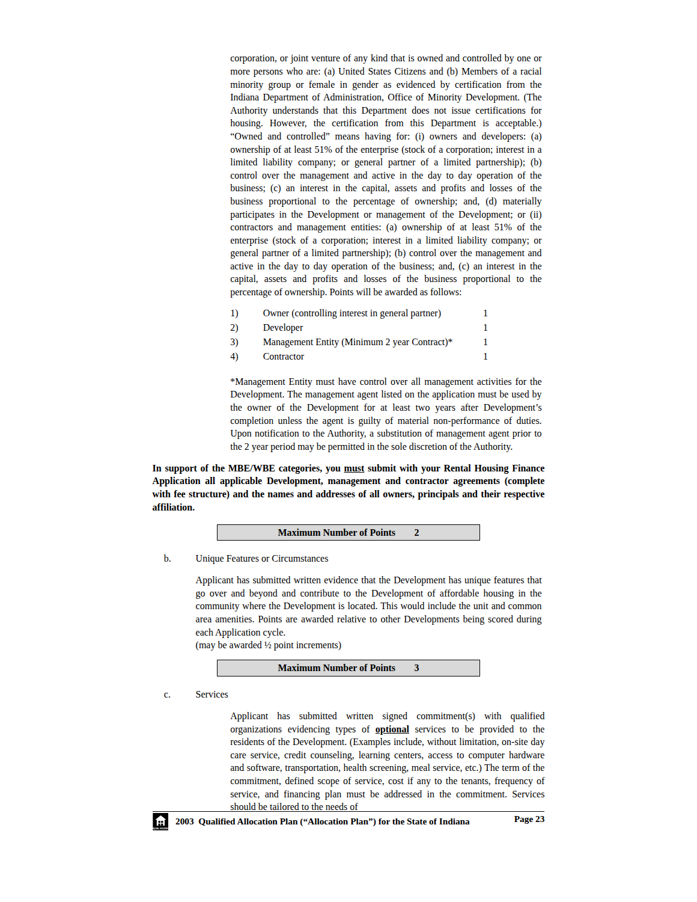corporation, or joint venture of any kind that is owned and controlled by one or more persons who are: (a) United States Citizens and (b) Members of a racial minority group or female in gender as evidenced by certification from the Indiana Department of Administration, Office of Minority Development. (The Authority understands that this Department does not issue certifications for housing. However, the certification from this Department is acceptable.) “Owned and controlled” means having for: (i) owners and developers: (a) ownership of at least 51% of the enterprise (stock of a corporation; interest in a limited liability company; or general partner of a limited partnership); (b) control over the management and active in the day to day operation of the business; (c) an interest in the capital, assets and profits and losses of the business proportional to the percentage of ownership; and, (d) materially participates in the Development or management of the Development; or (ii) contractors and management entities: (a) ownership of at least 51% of the enterprise (stock of a corporation; interest in a limited liability company; or general partner of a limited partnership); (b) control over the management and active in the day to day operation of the business; and, (c) an interest in the capital, assets and profits and losses of the business proportional to the percentage of ownership. Points will be awarded as follows:
| 1) | Owner (controlling interest in general partner) | 1 |
| 2) | Developer | 1 |
| 3) | Management Entity (Minimum 2 year Contract)* | 1 |
| 4) | Contractor | 1 |
*Management Entity must have control over all management activities for the Development. The management agent listed on the application must be used by the owner of the Development for at least two years after Development’s completion unless the agent is guilty of material non-performance of duties. Upon notification to the Authority, a substitution of management agent prior to the 2 year period may be permitted in the sole discretion of the Authority.
In support of the MBE/WBE categories, you must submit with your Rental Housing Finance Application all applicable Development, management and contractor agreements (complete with fee structure) and the names and addresses of all owners, principals and their respective affiliation.
Maximum Number of Points 2
b.
Unique Features or Circumstances
Applicant has submitted written evidence that the Development has unique features that go over and beyond and contribute to the Development of affordable housing in the community where the Development is located. This would include the unit and common area amenities. Points are awarded relative to other Developments being scored during each Application cycle.
(may be awarded ½ point increments)
Maximum Number of Points 3
c.
Services
Applicant has submitted written signed commitment(s) with qualified organizations evidencing types of optional services to be provided to the residents of the Development. (Examples include, without limitation, on-site day care service, credit counseling, learning centers, access to computer hardware and software, transportation, health screening, meal service, etc.) The term of the commitment, defined scope of service, cost if any to the tenants, frequency of service, and financing plan must be addressed in the commitment. Services should be tailored to the needs of
EQUAL HOUSING 2003 Qualified Allocation Plan (“Allocation Plan”) for the State of Indiana
Page 23